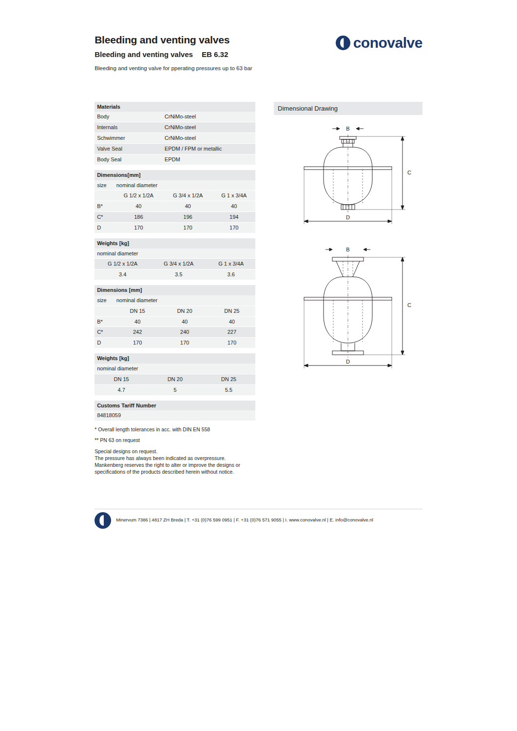Bleeding and venting valves
Bleeding and venting valves EB 6.32
Bleeding and venting valve for pperating pressures up to 63 bar
conovalve
Materials
| Body | CrNiMo-steel |
| Internals | CrNiMo-steel |
| Schwimmer | CrNiMo-steel |
| Valve Seal | EPDM / FPM or metallic |
| Body Seal | EPDM |
Dimensions[mm]
| size | nominal diameter |
| --- | --- |
| | G 1/2 x 1/2A | G 3/4 x 1/2A | G 1 x 3/4A |
| B* | 40 | 40 | 40 |
| C* | 186 | 196 | 194 |
| D | 170 | 170 | 170 |
Weights [kg]
| nominal diameter |
| G 1/2 x 1/2A | G 3/4 x 1/2A | G 1 x 3/4A |
| 3.4 | 3.5 | 3.6 |
Dimensions [mm]
| size | nominal diameter |
| --- | --- |
| | DN 15 | DN 20 | DN 25 |
| B* | 40 | 40 | 40 |
| C* | 242 | 240 | 227 |
| D | 170 | 170 | 170 |
Weights [kg]
| nominal diameter |
| DN 15 | DN 20 | DN 25 |
| 4.7 | 5 | 5.5 |
Customs Tariff Number
| 84818059 |
* Overall length tolerances in acc. with DIN EN 558
** PN 63 on request
Special designs on request.
The pressure has always been indicated as overpressure.
Mankenberg reserves the right to alter or improve the designs or
specifications of the products described herein without notice.
Dimensional Drawing
B C D B C D
Minervum 7386 | 4817 ZH Breda | T. +31 (0)76 599 0951 | F. +31 (0)76 571 9055 | I. www.conovalve.nl | E. info@conovalve.nl